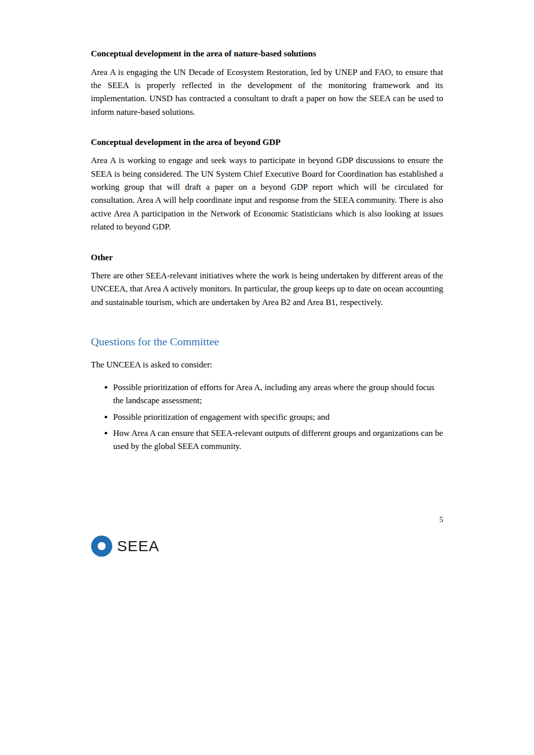Conceptual development in the area of nature-based solutions
Area A is engaging the UN Decade of Ecosystem Restoration, led by UNEP and FAO, to ensure that the SEEA is properly reflected in the development of the monitoring framework and its implementation. UNSD has contracted a consultant to draft a paper on how the SEEA can be used to inform nature-based solutions.
Conceptual development in the area of beyond GDP
Area A is working to engage and seek ways to participate in beyond GDP discussions to ensure the SEEA is being considered. The UN System Chief Executive Board for Coordination has established a working group that will draft a paper on a beyond GDP report which will be circulated for consultation. Area A will help coordinate input and response from the SEEA community. There is also active Area A participation in the Network of Economic Statisticians which is also looking at issues related to beyond GDP.
Other
There are other SEEA-relevant initiatives where the work is being undertaken by different areas of the UNCEEA, that Area A actively monitors. In particular, the group keeps up to date on ocean accounting and sustainable tourism, which are undertaken by Area B2 and Area B1, respectively.
Questions for the Committee
The UNCEEA is asked to consider:
Possible prioritization of efforts for Area A, including any areas where the group should focus the landscape assessment;
Possible prioritization of engagement with specific groups; and
How Area A can ensure that SEEA-relevant outputs of different groups and organizations can be used by the global SEEA community.
5
SEEA